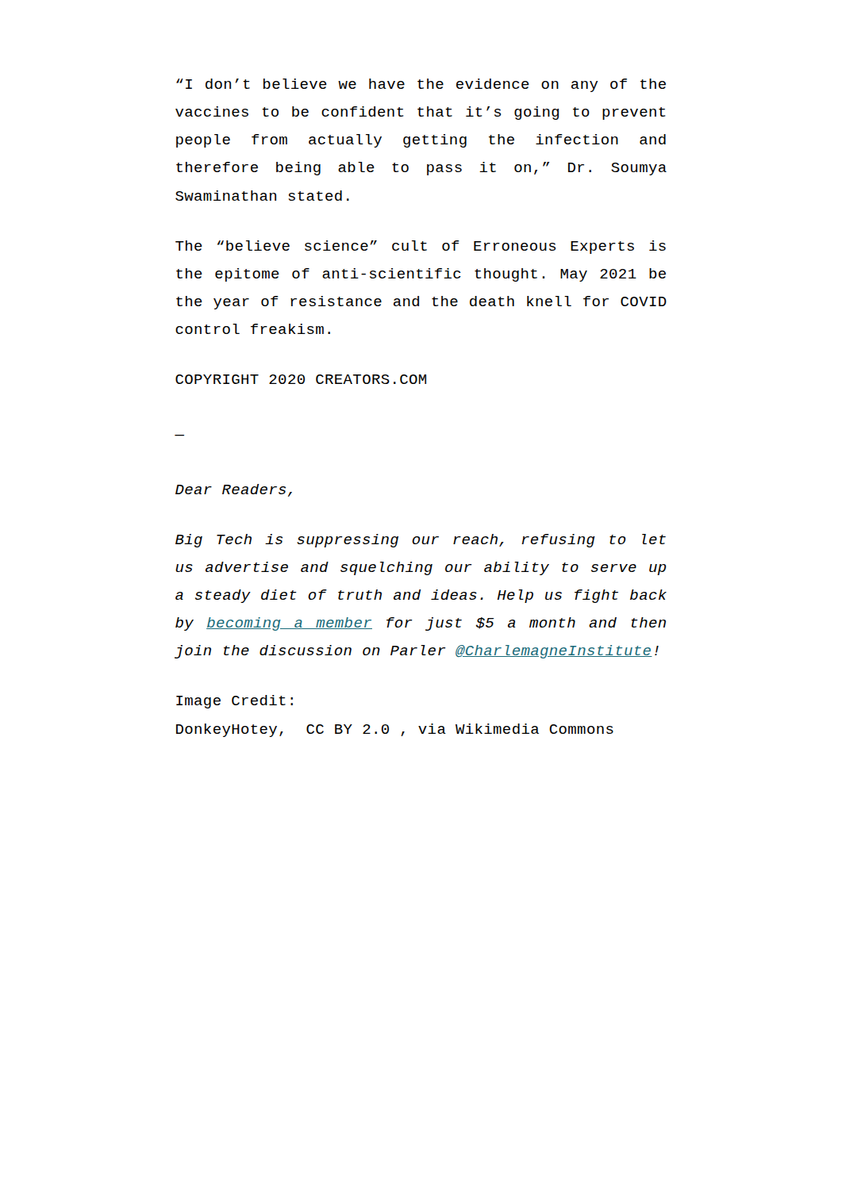“I don’t believe we have the evidence on any of the vaccines to be confident that it’s going to prevent people from actually getting the infection and therefore being able to pass it on,” Dr. Soumya Swaminathan stated.
The “believe science” cult of Erroneous Experts is the epitome of anti-scientific thought. May 2021 be the year of resistance and the death knell for COVID control freakism.
COPYRIGHT 2020 CREATORS.COM
—
Dear Readers,
Big Tech is suppressing our reach, refusing to let us advertise and squelching our ability to serve up a steady diet of truth and ideas. Help us fight back by becoming a member for just $5 a month and then join the discussion on Parler @CharlemagneInstitute!
Image Credit:
DonkeyHotey, CC BY 2.0 , via Wikimedia Commons